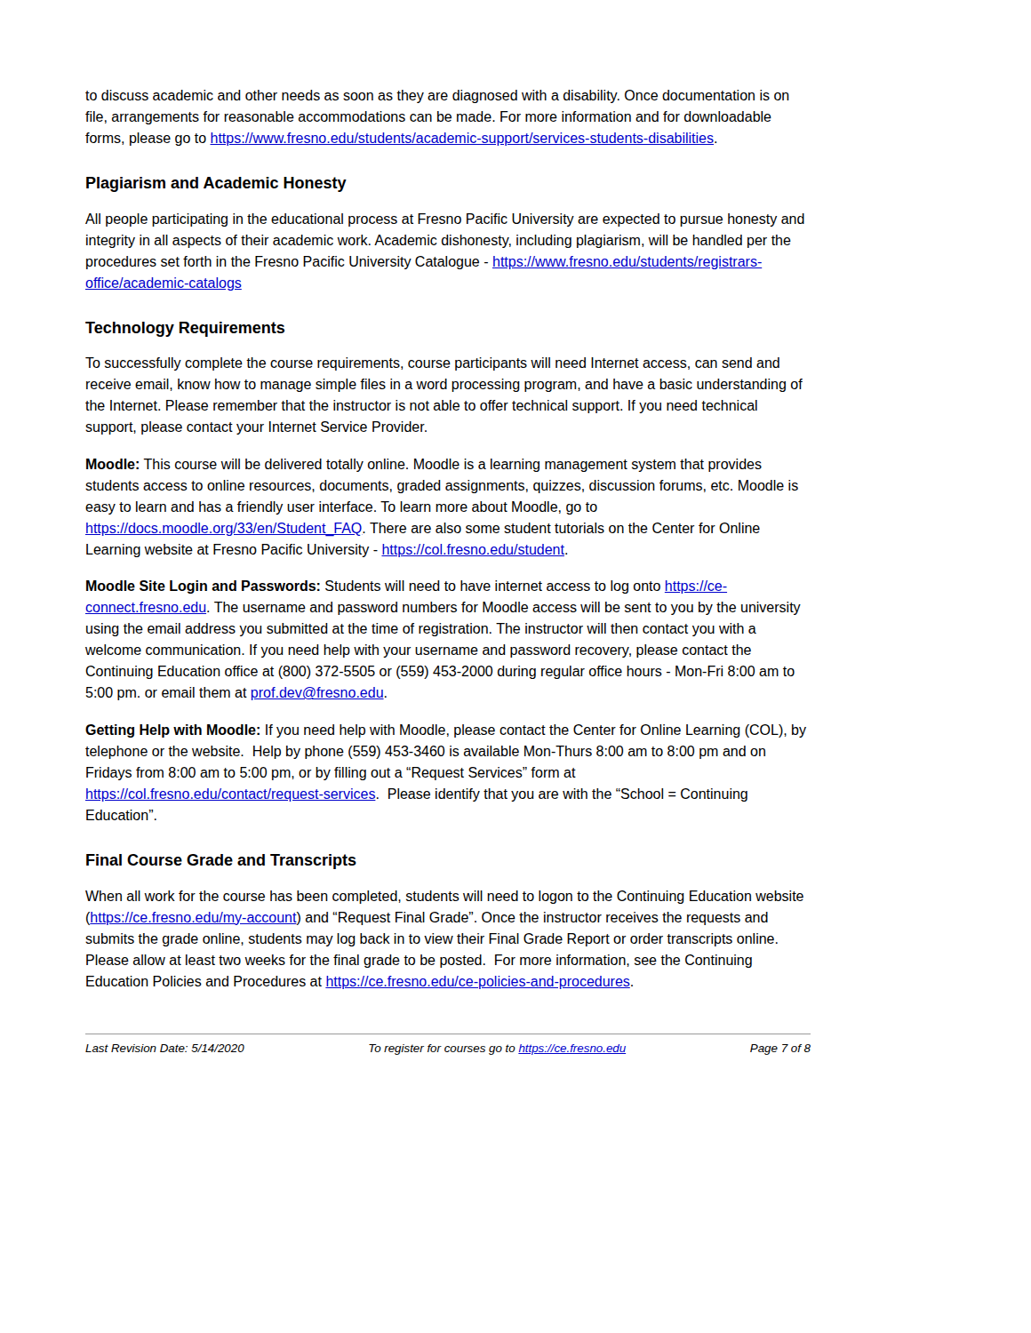to discuss academic and other needs as soon as they are diagnosed with a disability. Once documentation is on file, arrangements for reasonable accommodations can be made. For more information and for downloadable forms, please go to https://www.fresno.edu/students/academic-support/services-students-disabilities.
Plagiarism and Academic Honesty
All people participating in the educational process at Fresno Pacific University are expected to pursue honesty and integrity in all aspects of their academic work. Academic dishonesty, including plagiarism, will be handled per the procedures set forth in the Fresno Pacific University Catalogue - https://www.fresno.edu/students/registrars-office/academic-catalogs
Technology Requirements
To successfully complete the course requirements, course participants will need Internet access, can send and receive email, know how to manage simple files in a word processing program, and have a basic understanding of the Internet. Please remember that the instructor is not able to offer technical support. If you need technical support, please contact your Internet Service Provider.
Moodle: This course will be delivered totally online. Moodle is a learning management system that provides students access to online resources, documents, graded assignments, quizzes, discussion forums, etc. Moodle is easy to learn and has a friendly user interface. To learn more about Moodle, go to https://docs.moodle.org/33/en/Student_FAQ. There are also some student tutorials on the Center for Online Learning website at Fresno Pacific University - https://col.fresno.edu/student.
Moodle Site Login and Passwords: Students will need to have internet access to log onto https://ce-connect.fresno.edu. The username and password numbers for Moodle access will be sent to you by the university using the email address you submitted at the time of registration. The instructor will then contact you with a welcome communication. If you need help with your username and password recovery, please contact the Continuing Education office at (800) 372-5505 or (559) 453-2000 during regular office hours - Mon-Fri 8:00 am to 5:00 pm. or email them at prof.dev@fresno.edu.
Getting Help with Moodle: If you need help with Moodle, please contact the Center for Online Learning (COL), by telephone or the website. Help by phone (559) 453-3460 is available Mon-Thurs 8:00 am to 8:00 pm and on Fridays from 8:00 am to 5:00 pm, or by filling out a “Request Services” form at https://col.fresno.edu/contact/request-services. Please identify that you are with the “School = Continuing Education”.
Final Course Grade and Transcripts
When all work for the course has been completed, students will need to logon to the Continuing Education website (https://ce.fresno.edu/my-account) and “Request Final Grade”. Once the instructor receives the requests and submits the grade online, students may log back in to view their Final Grade Report or order transcripts online. Please allow at least two weeks for the final grade to be posted. For more information, see the Continuing Education Policies and Procedures at https://ce.fresno.edu/ce-policies-and-procedures.
Last Revision Date: 5/14/2020
To register for courses go to https://ce.fresno.edu
Page 7 of 8